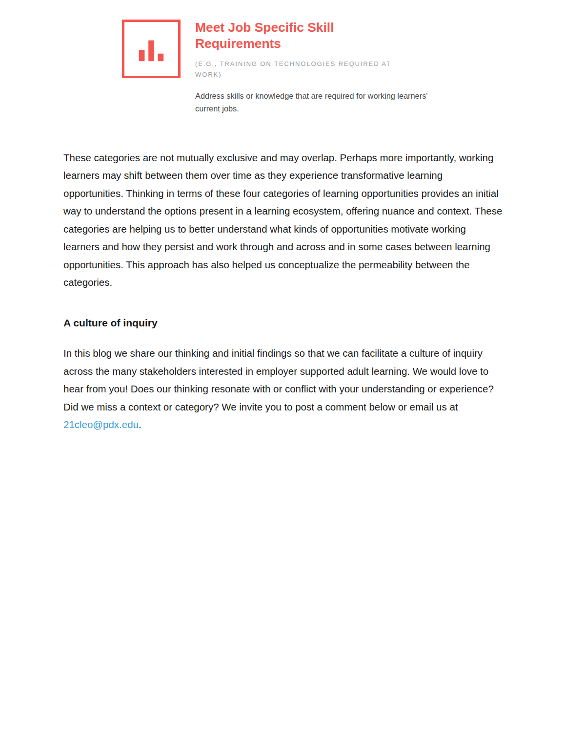Meet Job Specific Skill Requirements
(e.g., training on technologies required at work)
Address skills or knowledge that are required for working learners' current jobs.
These categories are not mutually exclusive and may overlap. Perhaps more importantly, working learners may shift between them over time as they experience transformative learning opportunities. Thinking in terms of these four categories of learning opportunities provides an initial way to understand the options present in a learning ecosystem, offering nuance and context. These categories are helping us to better understand what kinds of opportunities motivate working learners and how they persist and work through and across and in some cases between learning opportunities. This approach has also helped us conceptualize the permeability between the categories.
A culture of inquiry
In this blog we share our thinking and initial findings so that we can facilitate a culture of inquiry across the many stakeholders interested in employer supported adult learning. We would love to hear from you! Does our thinking resonate with or conflict with your understanding or experience? Did we miss a context or category? We invite you to post a comment below or email us at 21cleo@pdx.edu.